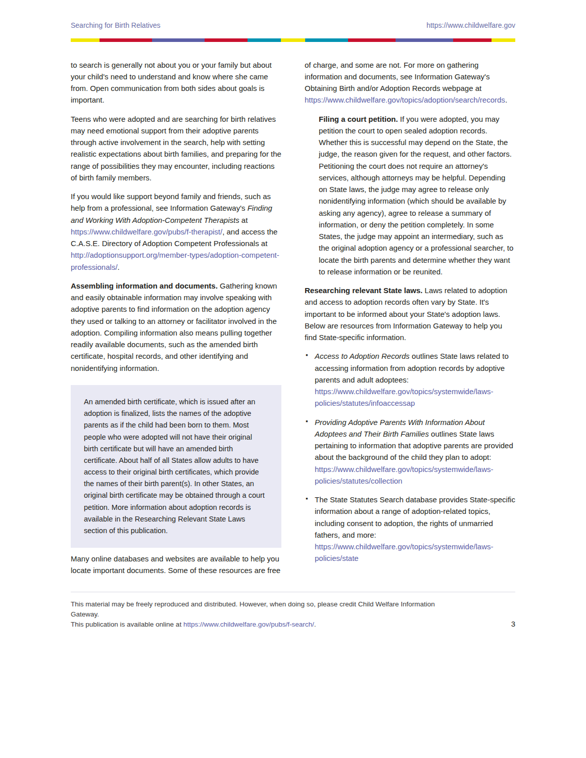Searching for Birth Relatives
https://www.childwelfare.gov
to search is generally not about you or your family but about your child's need to understand and know where she came from. Open communication from both sides about goals is important.
Teens who were adopted and are searching for birth relatives may need emotional support from their adoptive parents through active involvement in the search, help with setting realistic expectations about birth families, and preparing for the range of possibilities they may encounter, including reactions of birth family members.
If you would like support beyond family and friends, such as help from a professional, see Information Gateway's Finding and Working With Adoption-Competent Therapists at https://www.childwelfare.gov/pubs/f-therapist/, and access the C.A.S.E. Directory of Adoption Competent Professionals at http://adoptionsupport.org/member-types/adoption-competent-professionals/.
Assembling information and documents. Gathering known and easily obtainable information may involve speaking with adoptive parents to find information on the adoption agency they used or talking to an attorney or facilitator involved in the adoption. Compiling information also means pulling together readily available documents, such as the amended birth certificate, hospital records, and other identifying and nonidentifying information.
An amended birth certificate, which is issued after an adoption is finalized, lists the names of the adoptive parents as if the child had been born to them. Most people who were adopted will not have their original birth certificate but will have an amended birth certificate. About half of all States allow adults to have access to their original birth certificates, which provide the names of their birth parent(s). In other States, an original birth certificate may be obtained through a court petition. More information about adoption records is available in the Researching Relevant State Laws section of this publication.
Many online databases and websites are available to help you locate important documents. Some of these resources are free of charge, and some are not. For more on gathering information and documents, see Information Gateway's Obtaining Birth and/or Adoption Records webpage at https://www.childwelfare.gov/topics/adoption/search/records.
Filing a court petition. If you were adopted, you may petition the court to open sealed adoption records. Whether this is successful may depend on the State, the judge, the reason given for the request, and other factors. Petitioning the court does not require an attorney's services, although attorneys may be helpful. Depending on State laws, the judge may agree to release only nonidentifying information (which should be available by asking any agency), agree to release a summary of information, or deny the petition completely. In some States, the judge may appoint an intermediary, such as the original adoption agency or a professional searcher, to locate the birth parents and determine whether they want to release information or be reunited.
Researching relevant State laws. Laws related to adoption and access to adoption records often vary by State. It's important to be informed about your State's adoption laws. Below are resources from Information Gateway to help you find State-specific information.
Access to Adoption Records outlines State laws related to accessing information from adoption records by adoptive parents and adult adoptees: https://www.childwelfare.gov/topics/systemwide/laws-policies/statutes/infoaccessap
Providing Adoptive Parents With Information About Adoptees and Their Birth Families outlines State laws pertaining to information that adoptive parents are provided about the background of the child they plan to adopt: https://www.childwelfare.gov/topics/systemwide/laws-policies/statutes/collection
The State Statutes Search database provides State-specific information about a range of adoption-related topics, including consent to adoption, the rights of unmarried fathers, and more: https://www.childwelfare.gov/topics/systemwide/laws-policies/state
This material may be freely reproduced and distributed. However, when doing so, please credit Child Welfare Information Gateway.
This publication is available online at https://www.childwelfare.gov/pubs/f-search/.
3